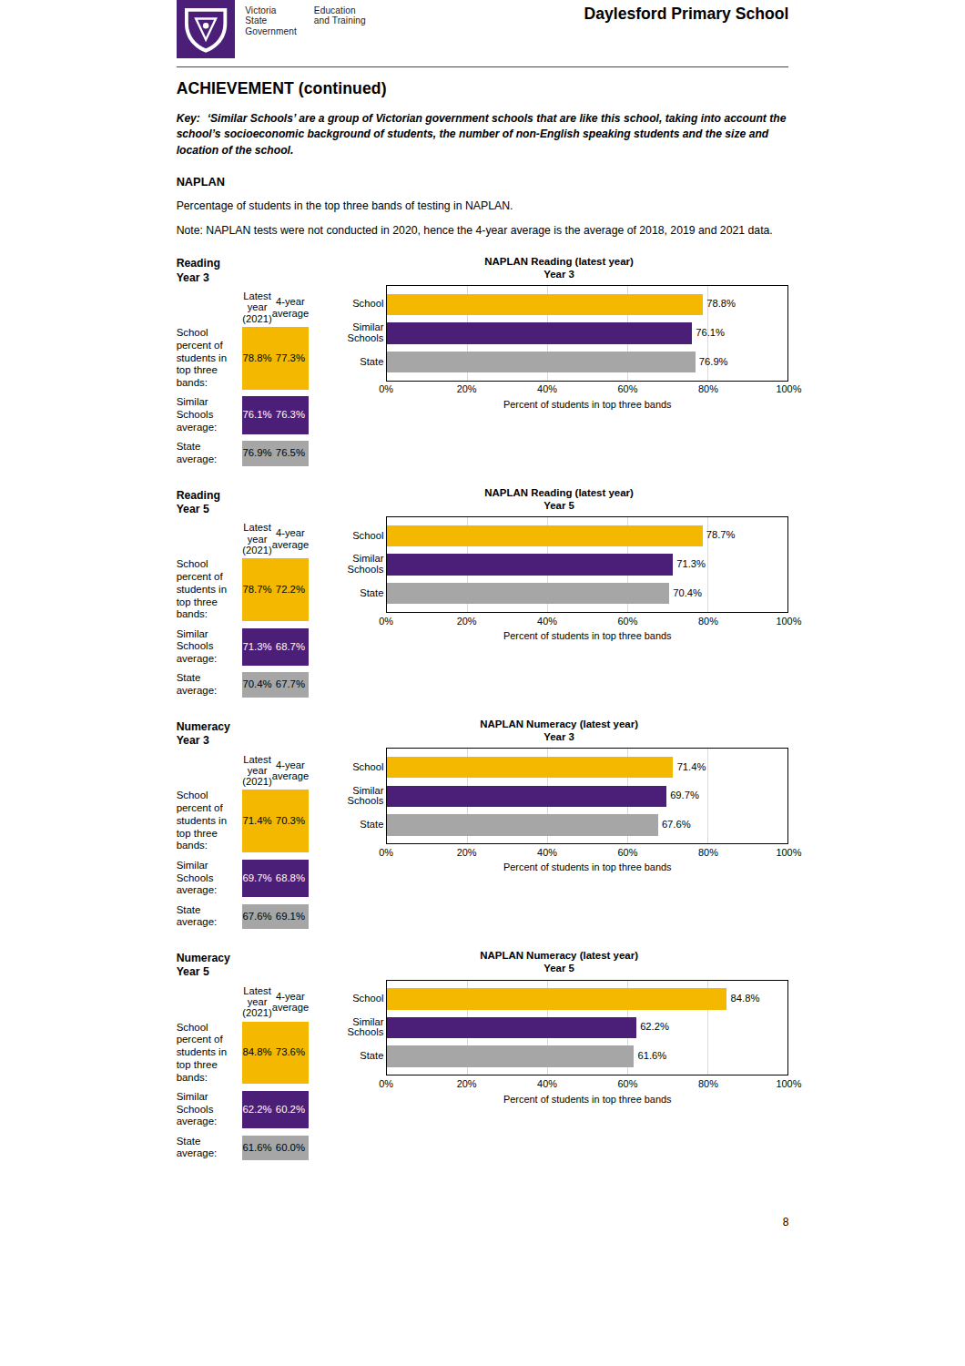Victoria
State
Government
Education
and Training
Daylesford Primary School
ACHIEVEMENT (continued)
Key:‘Similar Schools’ are a group of Victorian government schools that are like this school, taking into account the school’s socioeconomic background of students, the number of non-English speaking students and the size and location of the school.
NAPLAN
Percentage of students in the top three bands of testing in NAPLAN.
Note: NAPLAN tests were not conducted in 2020, hence the 4-year average is the average of 2018, 2019 and 2021 data.
Reading
Year 3
| | Latest year (2021) | 4-year average |
| School percent of students in top three bands: | 78.8% | 77.3% |
| Similar Schools average: | 76.1% | 76.3% |
| State average: | 76.9% | 76.5% |
NAPLAN Reading (latest year)
Year 3
School
Similar Schools
State
78.8%
76.1%
76.9%
0% 20% 40% 60% 80% 100%
Percent of students in top three bands
Reading
Year 5
| | Latest year (2021) | 4-year average |
| School percent of students in top three bands: | 78.7% | 72.2% |
| Similar Schools average: | 71.3% | 68.7% |
| State average: | 70.4% | 67.7% |
NAPLAN Reading (latest year)
Year 5
School
Similar Schools
State
78.7%
71.3%
70.4%
0% 20% 40% 60% 80% 100%
Percent of students in top three bands
Numeracy
Year 3
| | Latest year (2021) | 4-year average |
| School percent of students in top three bands: | 71.4% | 70.3% |
| Similar Schools average: | 69.7% | 68.8% |
| State average: | 67.6% | 69.1% |
NAPLAN Numeracy (latest year)
Year 3
School
Similar Schools
State
71.4%
69.7%
67.6%
0% 20% 40% 60% 80% 100%
Percent of students in top three bands
Numeracy
Year 5
| | Latest year (2021) | 4-year average |
| School percent of students in top three bands: | 84.8% | 73.6% |
| Similar Schools average: | 62.2% | 60.2% |
| State average: | 61.6% | 60.0% |
NAPLAN Numeracy (latest year)
Year 5
School
Similar Schools
State
84.8%
62.2%
61.6%
0% 20% 40% 60% 80% 100%
Percent of students in top three bands
8